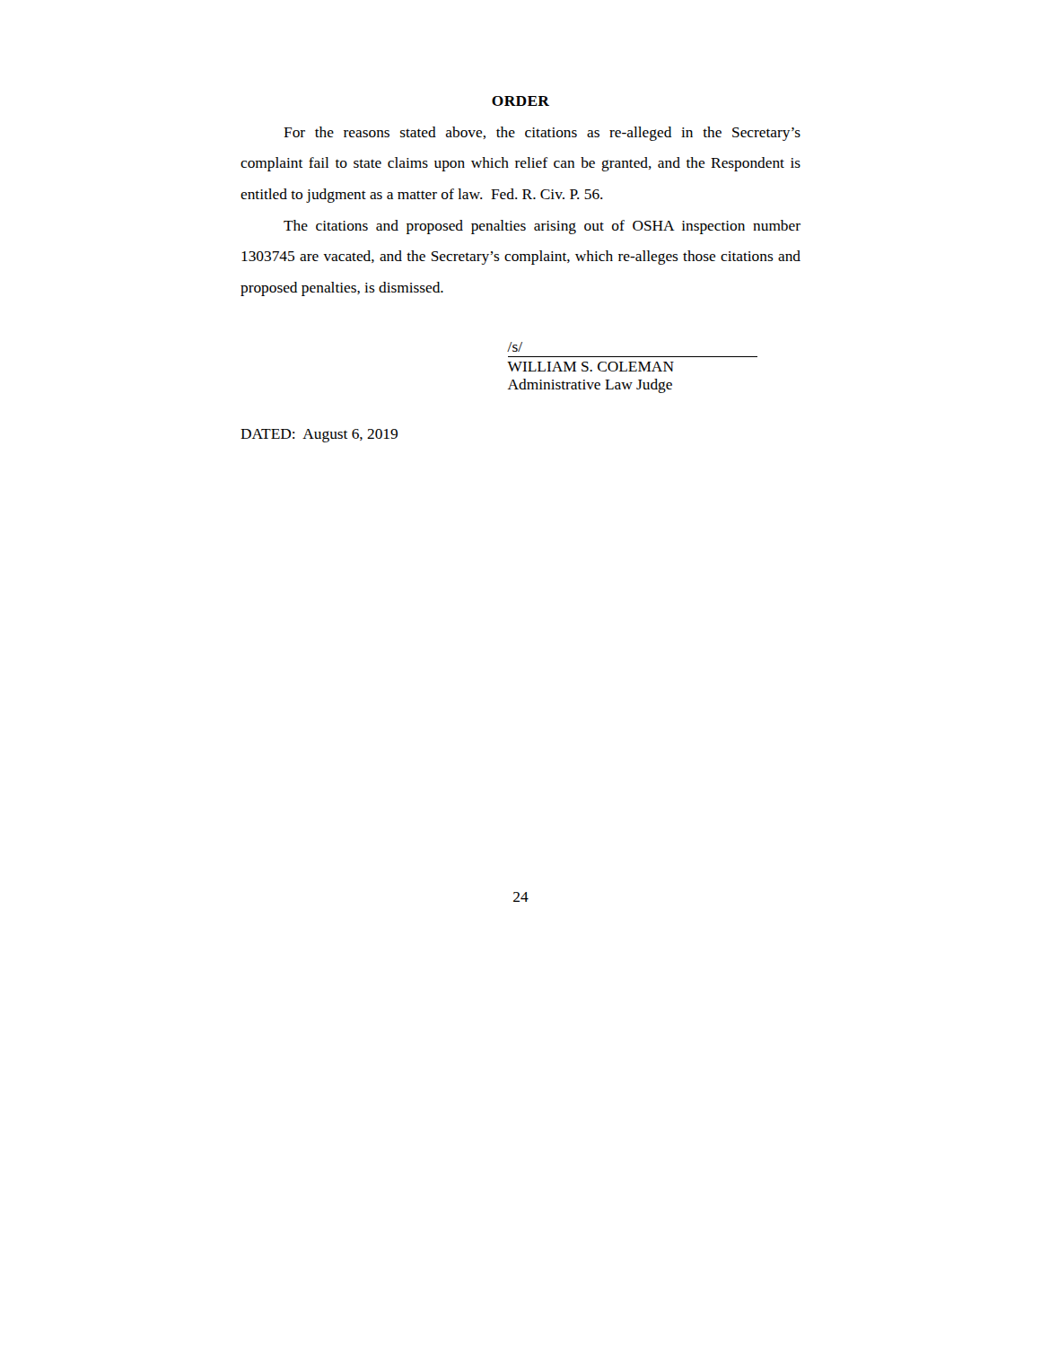ORDER
For the reasons stated above, the citations as re-alleged in the Secretary’s complaint fail to state claims upon which relief can be granted, and the Respondent is entitled to judgment as a matter of law. Fed. R. Civ. P. 56.
The citations and proposed penalties arising out of OSHA inspection number 1303745 are vacated, and the Secretary’s complaint, which re-alleges those citations and proposed penalties, is dismissed.
/s/
WILLIAM S. COLEMAN
Administrative Law Judge
DATED: August 6, 2019
24